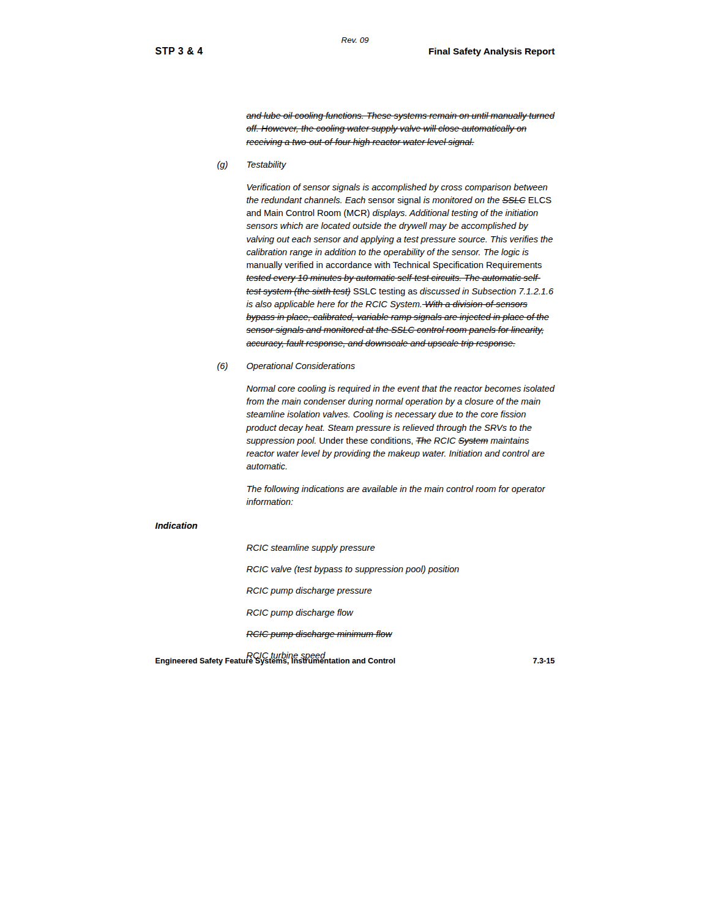Rev. 09
STP 3 & 4
Final Safety Analysis Report
and lube oil cooling functions. These systems remain on until manually turned off. However, the cooling water supply valve will close automatically on receiving a two-out-of-four high reactor water level signal.
(g)
Testability
Verification of sensor signals is accomplished by cross comparison between the redundant channels. Each sensor signal is monitored on the SSLC ELCS and Main Control Room (MCR) displays. Additional testing of the initiation sensors which are located outside the drywell may be accomplished by valving out each sensor and applying a test pressure source. This verifies the calibration range in addition to the operability of the sensor. The logic is manually verified in accordance with Technical Specification Requirements tested every 10 minutes by automatic self-test circuits. The automatic self-test system (the sixth test) SSLC testing as discussed in Subsection 7.1.2.1.6 is also applicable here for the RCIC System. With a division-of-sensors bypass in place, calibrated, variable ramp signals are injected in place of the sensor signals and monitored at the SSLC control room panels for linearity, accuracy, fault response, and downscale and upscale trip response.
(6)
Operational Considerations
Normal core cooling is required in the event that the reactor becomes isolated from the main condenser during normal operation by a closure of the main steamline isolation valves. Cooling is necessary due to the core fission product decay heat. Steam pressure is relieved through the SRVs to the suppression pool. Under these conditions, The RCIC System maintains reactor water level by providing the makeup water. Initiation and control are automatic.
The following indications are available in the main control room for operator information:
Indication
RCIC steamline supply pressure
RCIC valve (test bypass to suppression pool) position
RCIC pump discharge pressure
RCIC pump discharge flow
RCIC pump discharge minimum flow
RCIC turbine speed
Engineered Safety Feature Systems, Instrumentation and Control
7.3-15